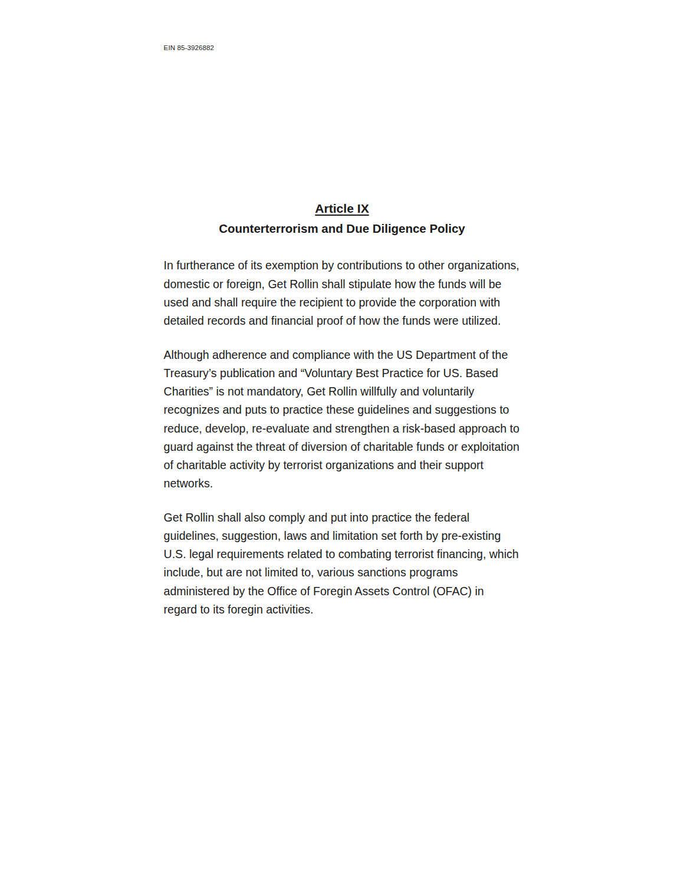EIN 85-3926882
Article IX
Counterterrorism and Due Diligence Policy
In furtherance of its exemption by contributions to other organizations, domestic or foreign, Get Rollin shall stipulate how the funds will be used and shall require the recipient to provide the corporation with detailed records and financial proof of how the funds were utilized.
Although adherence and compliance with the US Department of the Treasury’s publication and “Voluntary Best Practice for US. Based Charities” is not mandatory, Get Rollin willfully and voluntarily recognizes and puts to practice these guidelines and suggestions to reduce, develop, re-evaluate and strengthen a risk-based approach to guard against the threat of diversion of charitable funds or exploitation of charitable activity by terrorist organizations and their support networks.
Get Rollin shall also comply and put into practice the federal guidelines, suggestion, laws and limitation set forth by pre-existing U.S. legal requirements related to combating terrorist financing, which include, but are not limited to, various sanctions programs administered by the Office of Foregin Assets Control (OFAC) in regard to its foregin activities.